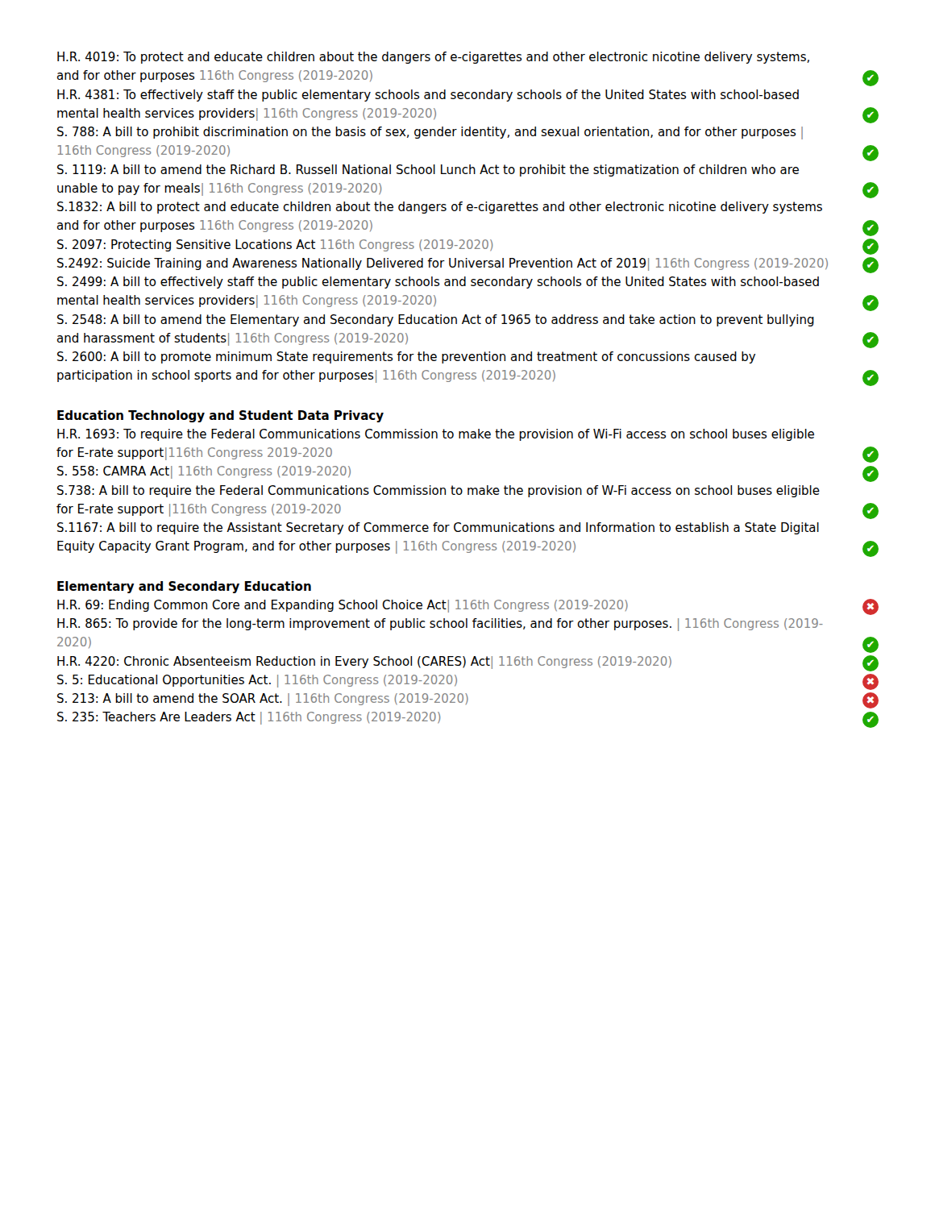H.R. 4019: To protect and educate children about the dangers of e-cigarettes and other electronic nicotine delivery systems, and for other purposes 116th Congress (2019-2020)
H.R. 4381: To effectively staff the public elementary schools and secondary schools of the United States with school-based mental health services providers| 116th Congress (2019-2020)
S. 788: A bill to prohibit discrimination on the basis of sex, gender identity, and sexual orientation, and for other purposes | 116th Congress (2019-2020)
S. 1119: A bill to amend the Richard B. Russell National School Lunch Act to prohibit the stigmatization of children who are unable to pay for meals| 116th Congress (2019-2020)
S.1832: A bill to protect and educate children about the dangers of e-cigarettes and other electronic nicotine delivery systems and for other purposes 116th Congress (2019-2020)
S. 2097: Protecting Sensitive Locations Act 116th Congress (2019-2020)
S.2492: Suicide Training and Awareness Nationally Delivered for Universal Prevention Act of 2019| 116th Congress (2019-2020)
S. 2499: A bill to effectively staff the public elementary schools and secondary schools of the United States with school-based mental health services providers| 116th Congress (2019-2020)
S. 2548: A bill to amend the Elementary and Secondary Education Act of 1965 to address and take action to prevent bullying and harassment of students| 116th Congress (2019-2020)
S. 2600: A bill to promote minimum State requirements for the prevention and treatment of concussions caused by participation in school sports and for other purposes| 116th Congress (2019-2020)
Education Technology and Student Data Privacy
H.R. 1693: To require the Federal Communications Commission to make the provision of Wi-Fi access on school buses eligible for E-rate support|116th Congress 2019-2020
S. 558: CAMRA Act| 116th Congress (2019-2020)
S.738: A bill to require the Federal Communications Commission to make the provision of W-Fi access on school buses eligible for E-rate support |116th Congress (2019-2020
S.1167: A bill to require the Assistant Secretary of Commerce for Communications and Information to establish a State Digital Equity Capacity Grant Program, and for other purposes | 116th Congress (2019-2020)
Elementary and Secondary Education
H.R. 69: Ending Common Core and Expanding School Choice Act| 116th Congress (2019-2020)
H.R. 865: To provide for the long-term improvement of public school facilities, and for other purposes. | 116th Congress (2019-2020)
H.R. 4220: Chronic Absenteeism Reduction in Every School (CARES) Act| 116th Congress (2019-2020)
S. 5: Educational Opportunities Act. | 116th Congress (2019-2020)
S. 213: A bill to amend the SOAR Act. | 116th Congress (2019-2020)
S. 235: Teachers Are Leaders Act | 116th Congress (2019-2020)